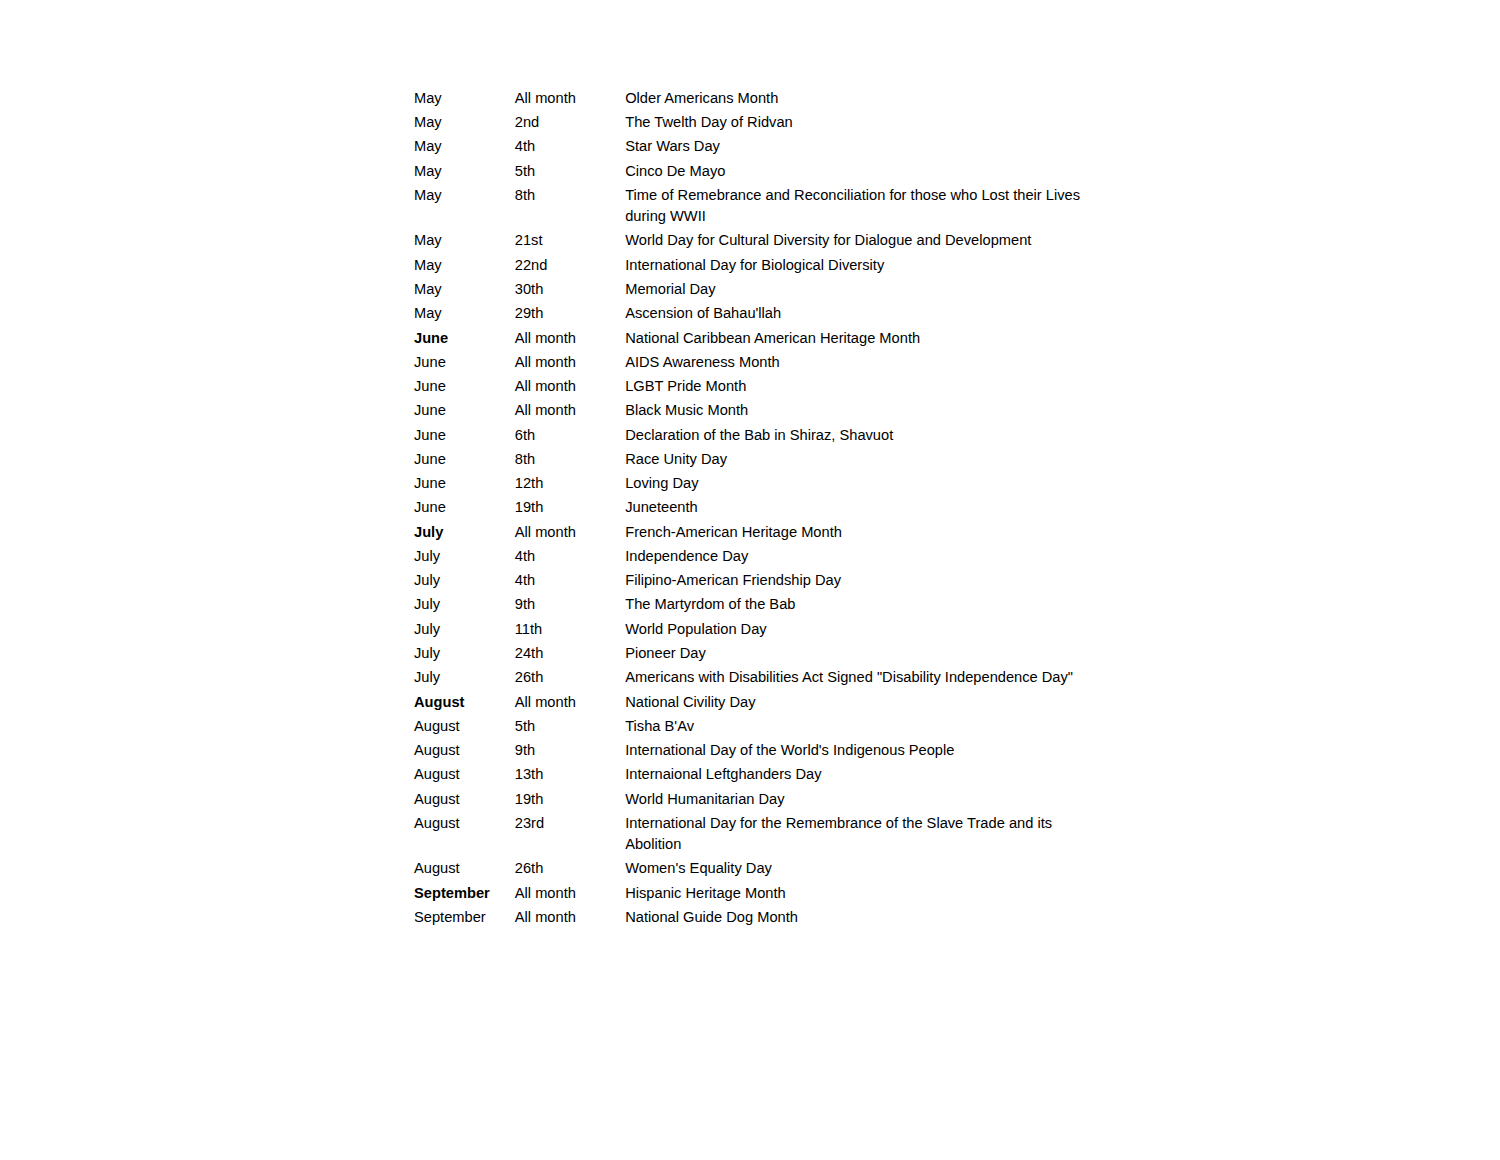| May | All month | Older Americans Month |
| May | 2nd | The Twelth Day of Ridvan |
| May | 4th | Star Wars Day |
| May | 5th | Cinco De Mayo |
| May | 8th | Time of Remebrance and Reconciliation for those who Lost their Lives during WWII |
| May | 21st | World Day for Cultural Diversity for Dialogue and Development |
| May | 22nd | International Day for Biological Diversity |
| May | 30th | Memorial Day |
| May | 29th | Ascension of Bahau'llah |
| June | All month | National Caribbean American Heritage Month |
| June | All month | AIDS Awareness Month |
| June | All month | LGBT Pride Month |
| June | All month | Black Music Month |
| June | 6th | Declaration of the Bab in Shiraz, Shavuot |
| June | 8th | Race Unity Day |
| June | 12th | Loving Day |
| June | 19th | Juneteenth |
| July | All month | French-American Heritage Month |
| July | 4th | Independence Day |
| July | 4th | Filipino-American Friendship Day |
| July | 9th | The Martyrdom of the Bab |
| July | 11th | World Population Day |
| July | 24th | Pioneer Day |
| July | 26th | Americans with Disabilities Act Signed "Disability Independence Day" |
| August | All month | National Civility Day |
| August | 5th | Tisha B'Av |
| August | 9th | International Day of the World's Indigenous People |
| August | 13th | Internaional Leftghanders Day |
| August | 19th | World Humanitarian Day |
| August | 23rd | International Day for the Remembrance of the Slave Trade and its Abolition |
| August | 26th | Women's Equality Day |
| September | All month | Hispanic Heritage Month |
| September | All month | National Guide Dog Month |